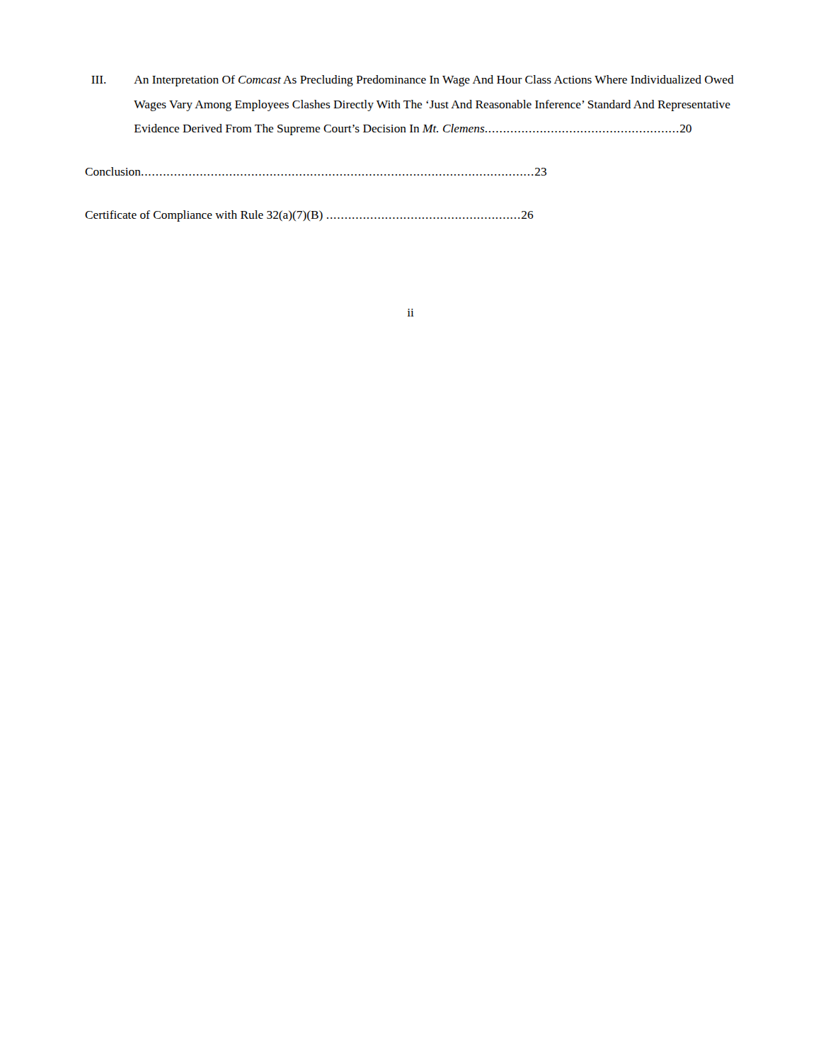III.
An Interpretation Of Comcast As Precluding Predominance In Wage And Hour Class Actions Where Individualized Owed Wages Vary Among Employees Clashes Directly With The ‘Just And Reasonable Inference’ Standard And Representative Evidence Derived From The Supreme Court’s Decision In Mt. Clemens..................................................... 20
Conclusion........................................................................................................... 23
Certificate of Compliance with Rule 32(a)(7)(B) ..................................................... 26
ii